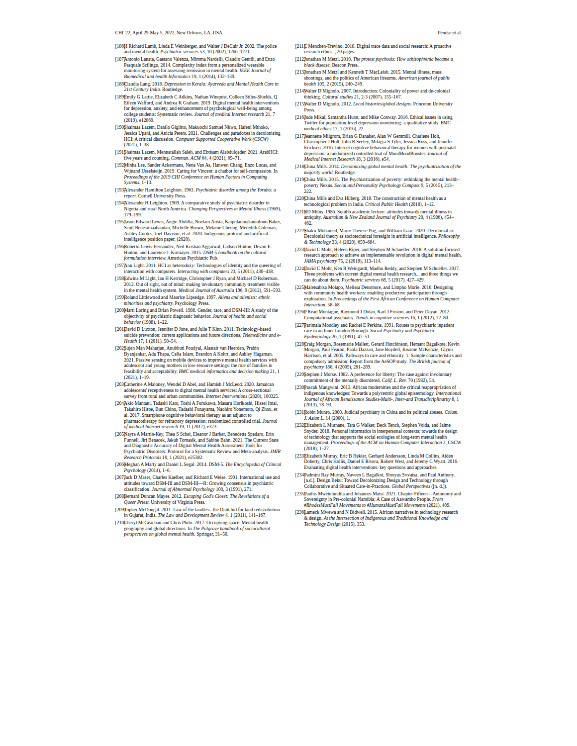CHI '22, April 29-May 5, 2022, New Orleans, LA, USA
Pendse et al.
[186] H Richard Lamb, Linda E Weinberger, and Walter J DeCuir Jr. 2002. The police and mental health. Psychiatric services 53, 10 (2002), 1266–1271.
[187] Antonio Lanata, Gaetano Valenza, Mimma Nardelli, Claudio Gentili, and Enzo Pasquale Scilingo. 2014. Complexity index from a personalized wearable monitoring system for assessing remission in mental health. IEEE Journal of Biomedical and health Informatics 19, 1 (2014), 132–139.
[188] Claudia Lang. 2018. Depression in Kerala: Ayurveda and Mental Health Care in 21st Century India. Routledge.
[189] Emily G Lattie, Elizabeth C Adkins, Nathan Winquist, Colleen Stiles-Shields, Q Eileen Wafford, and Andrea K Graham. 2019. Digital mental health interventions for depression, anxiety, and enhancement of psychological well-being among college students: Systematic review. Journal of medical Internet research 21, 7 (2019), e12869.
[190] Shaimaa Lazem, Danilo Giglitto, Makuochi Samuel Nkwo, Hafeni Mthoko, Jessica Upani, and Anicia Peters. 2021. Challenges and paradoxes in decolonising HCI: A critical discussion. Computer Supported Cooperative Work (CSCW) (2021), 1–38.
[191] Shaimaa Lazem, Mennatallah Saleh, and Ebtisam Alabdulqader. 2021. ArabHCI: five years and counting. Commun. ACM 64, 4 (2021), 69–71.
[192] Minha Lee, Sander Ackermans, Nena Van As, Hanwen Chang, Enzo Lucas, and Wijnand IJsselsteijn. 2019. Caring for Vincent: a chatbot for self-compassion. In Proceedings of the 2019 CHI Conference on Human Factors in Computing Systems. 1–13.
[193] Alexander Hamilton Leighton. 1963. Psychiatric disorder among the Yoruba: a report. Cornell University Press.
[194] Alexander H Leighton. 1969. A comparative study of psychiatric disorder in Nigeria and rural North America. Changing Perspectives in Mental Illness (1969), 179–199.
[195] Jason Edward Lewis, Angie Abdilla, Noelani Arista, Kaipulaumakaniolono Baker, Scott Benesiinaabandan, Michelle Brown, Melanie Cheung, Meredith Coleman, Ashley Cordes, Joel Davison, et al. 2020. Indigenous protocol and artificial intelligence position paper. (2020).
[196] Roberto Lewis-Fernández, Neil Krishan Aggarwal, Ladson Hinton, Devon E. Hinton, and Laurence J. Kirmayer. 2015. DSM-5 handbook on the cultural formulation interview. American Psychiatric Pub.
[197] Ann Light. 2011. HCI as heterodoxy: Technologies of identity and the queering of interaction with computers. Interacting with computers 23, 5 (2011), 430–438.
[198] Edwina M Light, Ian H Kerridge, Christopher J Ryan, and Michael D Robertson. 2012. Out of sight, out of mind: making involuntary community treatment visible in the mental health system. Medical Journal of Australia 196, 9 (2012), 591–593.
[199] Roland Littlewood and Maurice Lipsedge. 1997. Aliens and alienists: ethnic minorities and psychiatry. Psychology Press.
[200] Marti Loring and Brian Powell. 1988. Gender, race, and DSM-III: A study of the objectivity of psychiatric diagnostic behavior. Journal of health and social behavior (1988), 1–22.
[201] David D Luxton, Jennifer D June, and Julie T Kinn. 2011. Technology-based suicide prevention: current applications and future directions. Telemedicine and e-Health 17, 1 (2011), 50–54.
[202] Sujen Man Maharjan, Anubhuti Poudyal, Alastair van Heerden, Prabin Byanjankar, Ada Thapa, Celia Islam, Brandon A Kohrt, and Ashley Hagaman. 2021. Passive sensing on mobile devices to improve mental health services with adolescent and young mothers in low-resource settings: the role of families in feasibility and acceptability. BMC medical informatics and decision making 21, 1 (2021), 1–19.
[203] Catherine A Maloney, Wendel D Abel, and Hamish J McLeod. 2020. Jamaican adolescents' receptiveness to digital mental health services: A cross-sectional survey from rural and urban communities. Internet Interventions (2020), 100325.
[204] Akio Mantani, Tadashi Kato, Toshi A Furukawa, Masaru Horikoshi, Hissei Imai, Takahiro Hiroe, Bun Chino, Tadashi Funayama, Naohiro Yonemoto, Qi Zhou, et al. 2017. Smartphone cognitive behavioral therapy as an adjunct to pharmacotherapy for refractory depression: randomized controlled trial. Journal of medical Internet research 19, 11 (2017), e373.
[205] Nayra A Martin-Key, Thea S Schei, Eleanor J Barker, Benedetta Spadaro, Erin Funnell, Jiri Benacek, Jakub Tomasik, and Sabine Bahn. 2021. The Current State and Diagnostic Accuracy of Digital Mental Health Assessment Tools for Psychiatric Disorders: Protocol for a Systematic Review and Meta-analysis. JMIR Research Protocols 10, 1 (2021), e25382.
[206] Meghan A Marty and Daniel L Segal. 2014. DSM-5. The Encyclopedia of Clinical Psychology (2014), 1–6.
[207] Jack D Maser, Charles Kaelber, and Richard E Weise. 1991. International use and attitudes toward DSM-III and DSM-III—R: Growing consensus in psychiatric classification. Journal of Abnormal Psychology 100, 3 (1991), 271.
[208] Bernard Duncan Mayes. 2012. Escaping God's Closet: The Revelations of a Queer Priest. University of Virginia Press.
[209] Topher McDougal. 2011. Law of the landless: the Dalit bid for land redistribution in Gujarat, India. The Law and Development Review 4, 1 (2011), 141–167.
[210] Cheryl McGeachan and Chris Philo. 2017. Occupying space: Mental health geography and global directions. In The Palgrave handbook of sociocultural perspectives on global mental health. Springer, 31–50.
[211] E Menchen-Trevino. 2018. Digital trace data and social research: A proactive research ethics. , 20 pages.
[212] Jonathan M Metzl. 2010. The protest psychosis: How schizophrenia became a black disease. Beacon Press.
[213] Jonathan M Metzl and Kenneth T MacLeish. 2015. Mental illness, mass shootings, and the politics of American firearms. American journal of public health 105, 2 (2015), 240–249.
[214] Walter D Mignolo. 2007. Introduction: Coloniality of power and de-colonial thinking. Cultural studies 21, 2-3 (2007), 155–167.
[215] Walter D Mignolo. 2012. Local histories/global designs. Princeton University Press.
[216] Jude Mikal, Samantha Hurst, and Mike Conway. 2016. Ethical issues in using Twitter for population-level depression monitoring: a qualitative study. BMC medical ethics 17, 1 (2016), 22.
[217] Jeannette Milgrom, Brian G Danaher, Alan W Gemmill, Charlene Holt, Christopher J Holt, John R Seeley, Milagra S Tyler, Jessica Ross, and Jennifer Ericksen. 2016. Internet cognitive behavioral therapy for women with postnatal depression: a randomized controlled trial of MumMoodBooster. Journal of Medical Internet Research 18, 3 (2016), e54.
[218] China Mills. 2014. Decolonizing global mental health: The psychiatrization of the majority world. Routledge.
[219] China Mills. 2015. The Psychiatrization of poverty: rethinking the mental health–poverty Nexus. Social and Personality Psychology Compass 9, 5 (2015), 213–222.
[220] China Mills and Eva Hilberg. 2018. The construction of mental health as a technological problem in India. Critical Public Health (2018), 1–12.
[221] RD Milns. 1986. Squibb academic lecture: attitudes towards mental illness in antiquity. Australian & New Zealand Journal of Psychiatry 20, 4 (1986), 454–462.
[222] Shakir Mohamed, Marie-Therese Png, and William Isaac. 2020. Decolonial ai: Decolonial theory as sociotechnical foresight in artificial intelligence. Philosophy & Technology 33, 4 (2020), 659–684.
[223] David C Mohr, Heleen Riper, and Stephen M Schueller. 2018. A solution-focused research approach to achieve an implementable revolution in digital mental health. JAMA psychiatry 75, 2 (2018), 113–114.
[224] David C Mohr, Ken R Weingardt, Madhu Reddy, and Stephen M Schueller. 2017. Three problems with current digital mental health research... and three things we can do about them. Psychiatric services 68, 5 (2017), 427–429.
[225] Maletsabisa Molapo, Melissa Densmore, and Limpho Morie. 2016. Designing with community health workers: enabling productive participation through exploration. In Proceedings of the First African Conference on Human Computer Interaction. 58–68.
[226] P Read Montague, Raymond J Dolan, Karl J Friston, and Peter Dayan. 2012. Computational psychiatry. Trends in cognitive sciences 16, 1 (2012), 72–80.
[227] Parimala Moodley and Rachel E Perkins. 1991. Routes to psychiatric inpatient care in an Inner London Borough. Social Psychiatry and Psychiatric Epidemiology 26, 1 (1991), 47–51.
[228] Craig Morgan, Rosemarie Mallett, Gerard Hutchinson, Hemant Bagalkote, Kevin Morgan, Paul Fearon, Paola Dazzan, Jane Boydell, Kwame McKenzie, Glynn Harrison, et al. 2005. Pathways to care and ethnicity. 1: Sample characteristics and compulsory admission: Report from the AeSOP study. The British journal of psychiatry 186, 4 (2005), 281–289.
[229] Stephen J Morse. 1982. A preference for liberty: The case against involuntary commitment of the mentally disordered. Calif. L. Rev. 70 (1982), 54.
[230] Pascah Mungwini. 2013. African modernities and the critical reappropriation of indigenous knowledges: Towards a polycentric global epistemology. International Journal of African Renaissance Studies-Multi-, Inter-and Transdisciplinarity 8, 1 (2013), 78–93.
[231] Robin Munro. 2000. Judicial psychiatry in China and its political abuses. Colum. J. Asian L. 14 (2000), 1.
[232] Elizabeth L Murnane, Tara G Walker, Beck Tench, Stephen Voida, and Jaime Snyder. 2018. Personal informatics in interpersonal contexts: towards the design of technology that supports the social ecologies of long-term mental health management. Proceedings of the ACM on Human-Computer Interaction 2, CSCW (2018), 1–27.
[233] Elizabeth Murray, Eric B Hekler, Gerhard Andersson, Linda M Collins, Aiden Doherty, Chris Hollis, Daniel E Rivera, Robert West, and Jeremy C Wyatt. 2016. Evaluating digital health interventions: key questions and approaches.
[234] Padmini Ray Murray, Naveen L Bagalkot, Shreyas Srivatsa, and Paul Anthony. [n.d.]. Design Beku: Toward Decolonizing Design and Technology through Collaborative and Situated Care-in-Practices. Global Perspectives ([n. d.]).
[235] Paulus Mwetulundila and Johannes Matsi. 2021. Chapter Fifteen—Autonomy and Sovereignty in Pre-colonial Namibia: A Case of Aawambo People. From #RhodesMustFall Movements to #HumansMustFall Movements (2021), 409.
[236] Lameck Mwewa and N Bidwell. 2015. African narratives in technology research & design. At the Intersection of Indigenous and Traditional Knowledge and Technology Design (2015), 353.